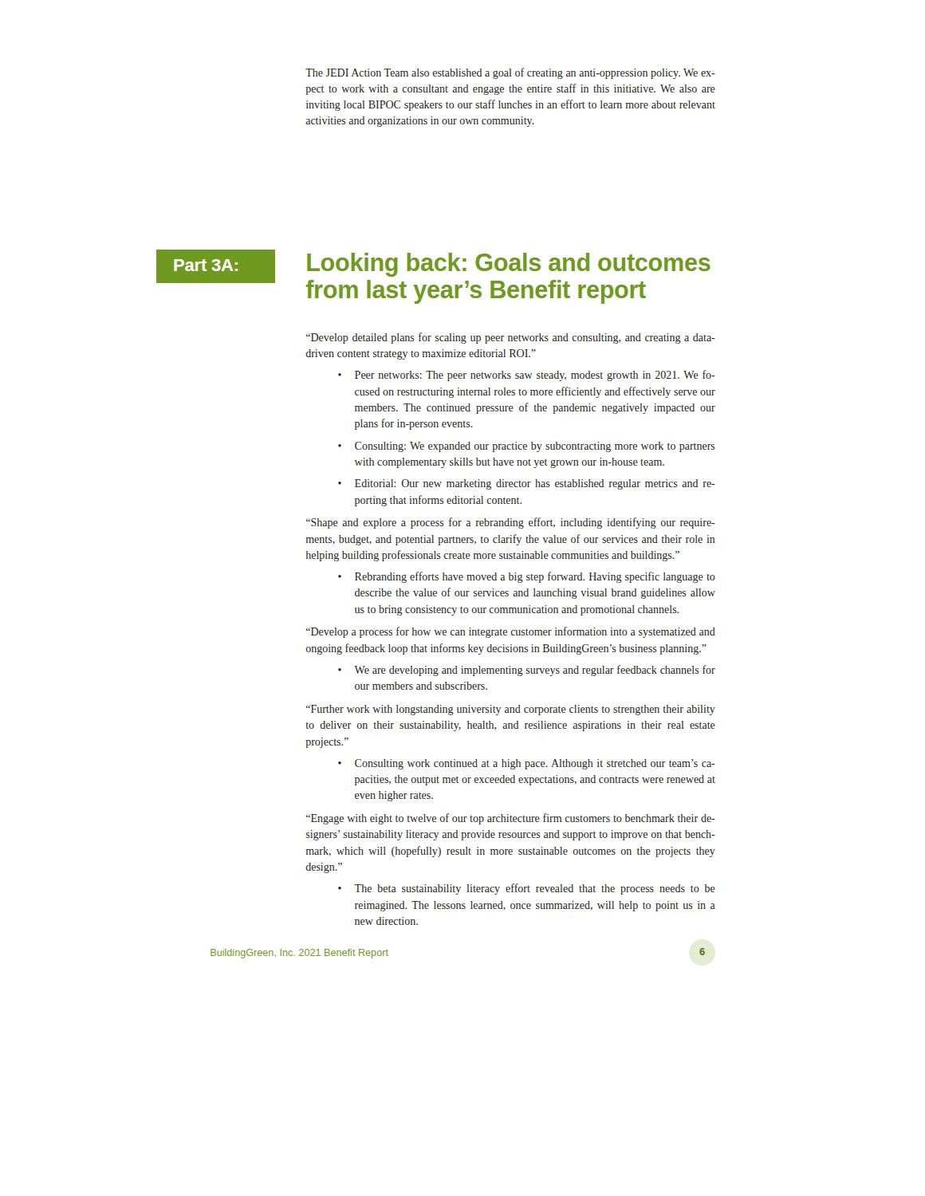The JEDI Action Team also established a goal of creating an anti-oppression policy. We expect to work with a consultant and engage the entire staff in this initiative. We also are inviting local BIPOC speakers to our staff lunches in an effort to learn more about relevant activities and organizations in our own community.
Part 3A:
Looking back: Goals and outcomes from last year’s Benefit report
“Develop detailed plans for scaling up peer networks and consulting, and creating a data-driven content strategy to maximize editorial ROI.”
Peer networks: The peer networks saw steady, modest growth in 2021. We focused on restructuring internal roles to more efficiently and effectively serve our members. The continued pressure of the pandemic negatively impacted our plans for in-person events.
Consulting: We expanded our practice by subcontracting more work to partners with complementary skills but have not yet grown our in-house team.
Editorial: Our new marketing director has established regular metrics and reporting that informs editorial content.
“Shape and explore a process for a rebranding effort, including identifying our requirements, budget, and potential partners, to clarify the value of our services and their role in helping building professionals create more sustainable communities and buildings.”
Rebranding efforts have moved a big step forward. Having specific language to describe the value of our services and launching visual brand guidelines allow us to bring consistency to our communication and promotional channels.
“Develop a process for how we can integrate customer information into a systematized and ongoing feedback loop that informs key decisions in BuildingGreen’s business planning.”
We are developing and implementing surveys and regular feedback channels for our members and subscribers.
“Further work with longstanding university and corporate clients to strengthen their ability to deliver on their sustainability, health, and resilience aspirations in their real estate projects.”
Consulting work continued at a high pace. Although it stretched our team’s capacities, the output met or exceeded expectations, and contracts were renewed at even higher rates.
“Engage with eight to twelve of our top architecture firm customers to benchmark their designers’ sustainability literacy and provide resources and support to improve on that benchmark, which will (hopefully) result in more sustainable outcomes on the projects they design.”
The beta sustainability literacy effort revealed that the process needs to be reimagined. The lessons learned, once summarized, will help to point us in a new direction.
BuildingGreen, Inc. 2021 Benefit Report 6